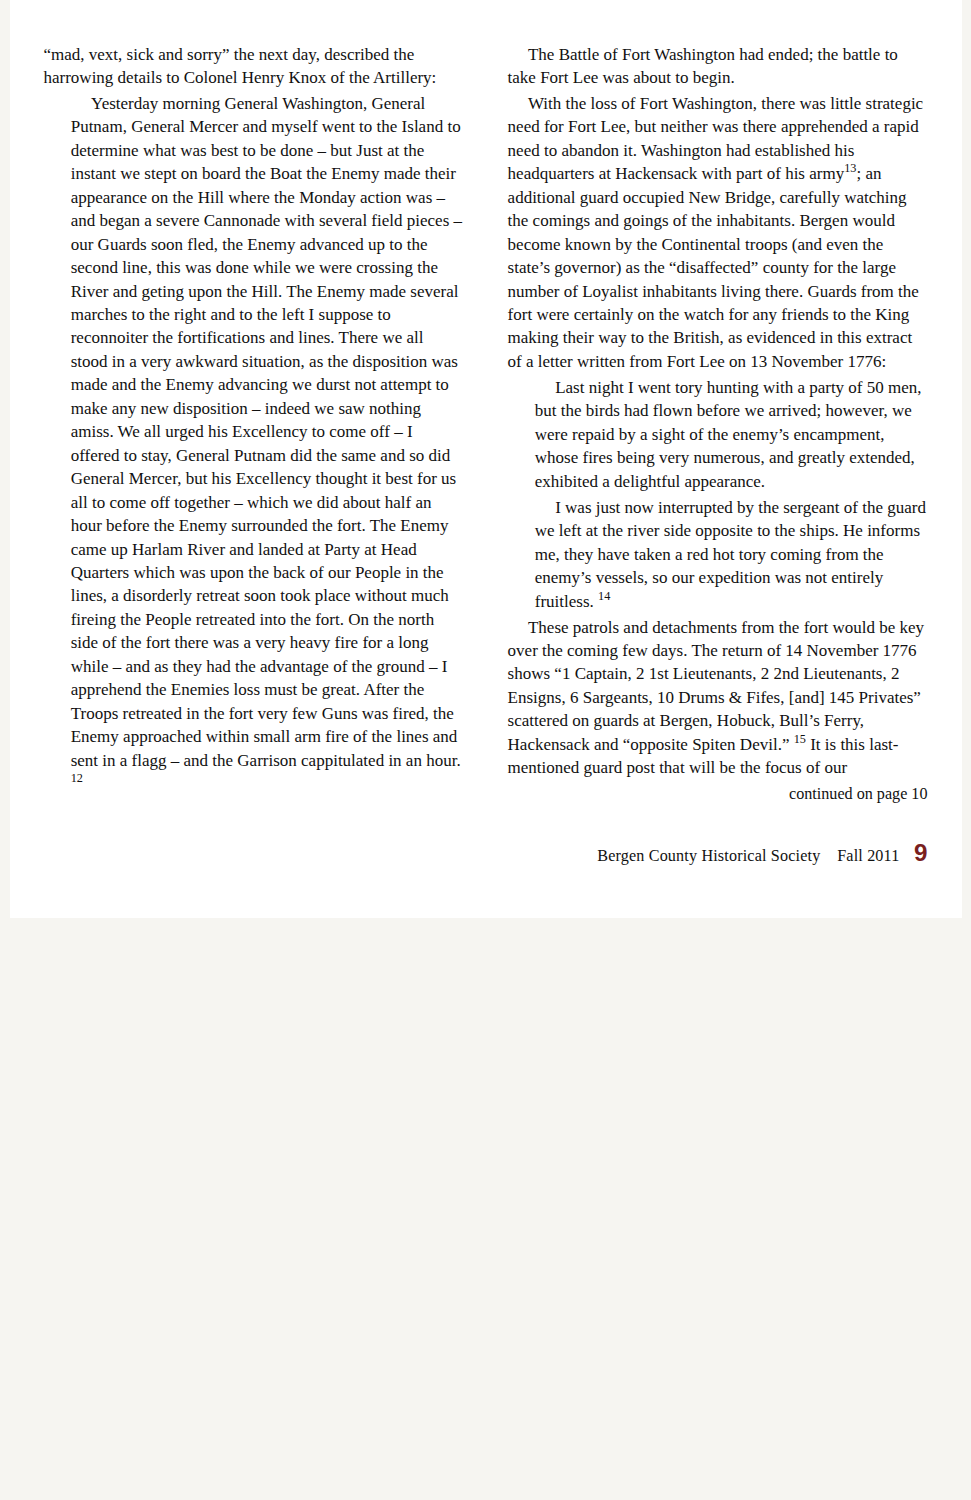“mad, vext, sick and sorry” the next day, described the harrowing details to Colonel Henry Knox of the Artillery:
Yesterday morning General Washington, General Putnam, General Mercer and myself went to the Island to determine what was best to be done – but Just at the instant we stept on board the Boat the Enemy made their appearance on the Hill where the Monday action was – and began a severe Cannonade with several field pieces – our Guards soon fled, the Enemy advanced up to the second line, this was done while we were crossing the River and geting upon the Hill. The Enemy made several marches to the right and to the left I suppose to reconnoiter the fortifications and lines. There we all stood in a very awkward situation, as the disposition was made and the Enemy advancing we durst not attempt to make any new disposition – indeed we saw nothing amiss. We all urged his Excellency to come off – I offered to stay, General Putnam did the same and so did General Mercer, but his Excellency thought it best for us all to come off together – which we did about half an hour before the Enemy surrounded the fort. The Enemy came up Harlam River and landed at Party at Head Quarters which was upon the back of our People in the lines, a disorderly retreat soon took place without much fireing the People retreated into the fort. On the north side of the fort there was a very heavy fire for a long while – and as they had the advantage of the ground – I apprehend the Enemies loss must be great. After the Troops retreated in the fort very few Guns was fired, the Enemy approached within small arm fire of the lines and sent in a flagg – and the Garrison cappitulated in an hour. 12
The Battle of Fort Washington had ended; the battle to take Fort Lee was about to begin.
With the loss of Fort Washington, there was little strategic need for Fort Lee, but neither was there apprehended a rapid need to abandon it. Washington had established his headquarters at Hackensack with part of his army13; an additional guard occupied New Bridge, carefully watching the comings and goings of the inhabitants. Bergen would become known by the Continental troops (and even the state’s governor) as the “disaffected” county for the large number of Loyalist inhabitants living there. Guards from the fort were certainly on the watch for any friends to the King making their way to the British, as evidenced in this extract of a letter written from Fort Lee on 13 November 1776:
Last night I went tory hunting with a party of 50 men, but the birds had flown before we arrived; however, we were repaid by a sight of the enemy’s encampment, whose fires being very numerous, and greatly extended, exhibited a delightful appearance.
I was just now interrupted by the sergeant of the guard we left at the river side opposite to the ships. He informs me, they have taken a red hot tory coming from the enemy’s vessels, so our expedition was not entirely fruitless. 14
These patrols and detachments from the fort would be key over the coming few days. The return of 14 November 1776 shows “1 Captain, 2 1st Lieutenants, 2 2nd Lieutenants, 2 Ensigns, 6 Sargeants, 10 Drums & Fifes, [and] 145 Privates” scattered on guards at Bergen, Hobuck, Bull’s Ferry, Hackensack and “opposite Spiten Devil.” 15 It is this last-mentioned guard post that will be the focus of our
continued on page 10
Bergen County Historical Society Fall 2011 9